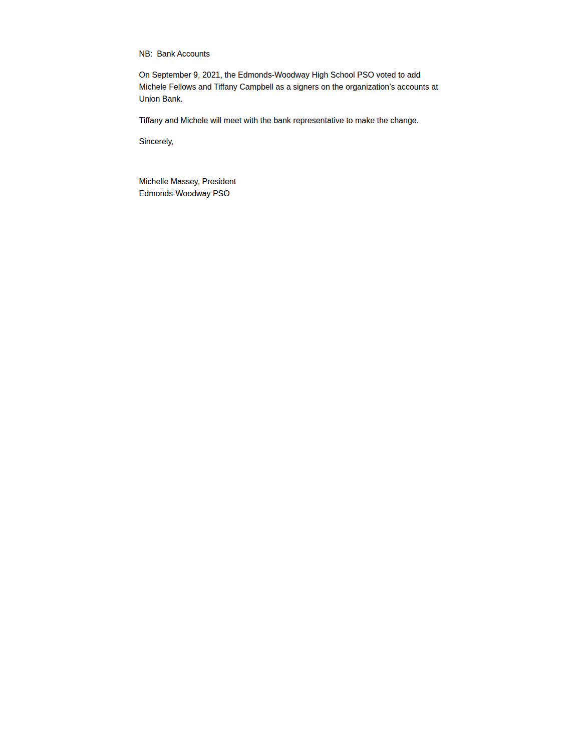NB: Bank Accounts
On September 9, 2021, the Edmonds-Woodway High School PSO voted to add Michele Fellows and Tiffany Campbell as a signers on the organization’s accounts at Union Bank.
Tiffany and Michele will meet with the bank representative to make the change.
Sincerely,
Michelle Massey, President
Edmonds-Woodway PSO